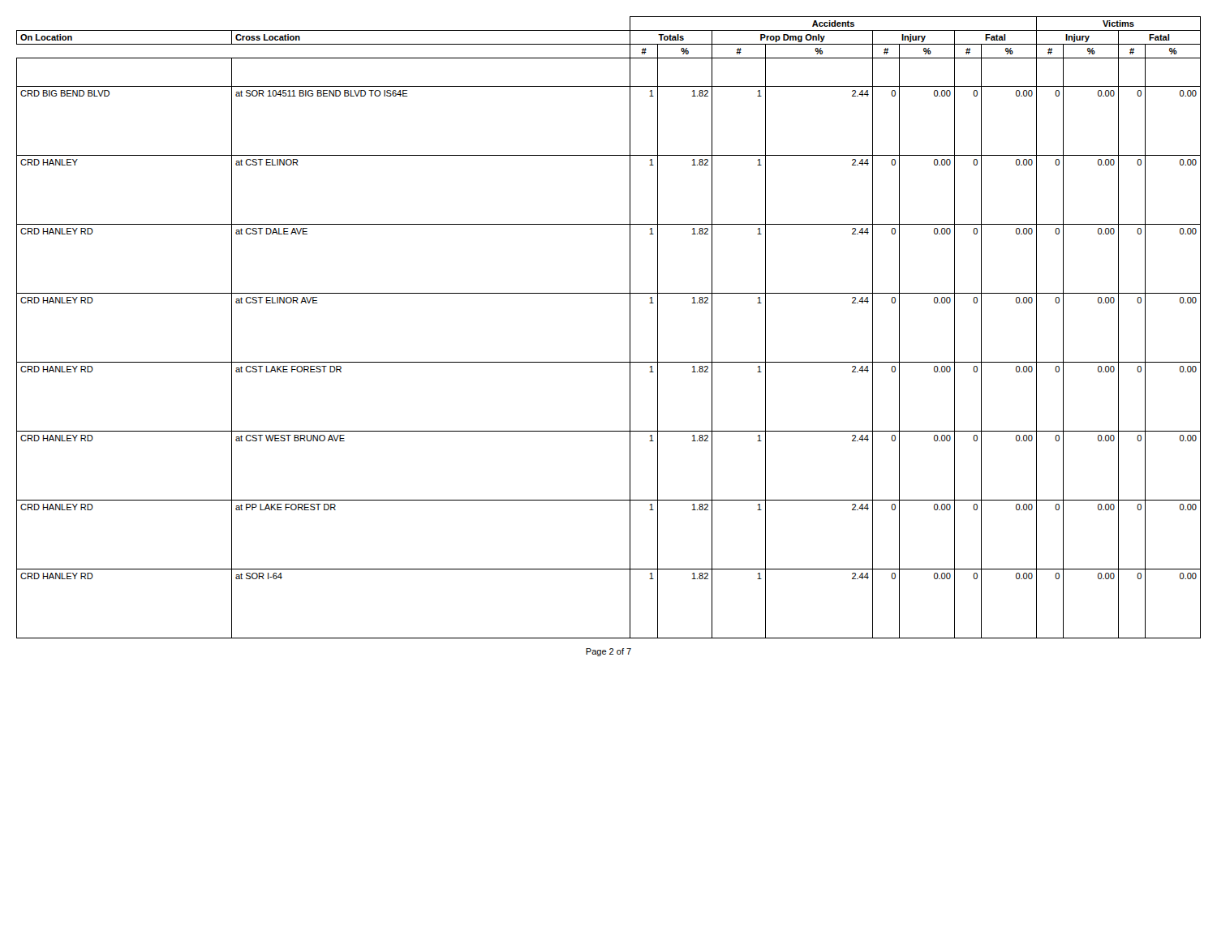| | | Accidents | Victims |
| --- | --- | --- | --- |
| On Location | Cross Location | Totals | Prop Dmg Only | Injury | Fatal | Injury | Fatal |
| | | # | % | # | % | # | % | # | % | # | % | # | % |
| CRD BIG BEND BLVD | at SOR 104511 BIG BEND BLVD TO IS64E | 1 | 1.82 | 1 | 2.44 | 0 | 0.00 | 0 | 0.00 | 0 | 0.00 | 0 | 0.00 |
| CRD HANLEY | at CST ELINOR | 1 | 1.82 | 1 | 2.44 | 0 | 0.00 | 0 | 0.00 | 0 | 0.00 | 0 | 0.00 |
| CRD HANLEY RD | at CST DALE AVE | 1 | 1.82 | 1 | 2.44 | 0 | 0.00 | 0 | 0.00 | 0 | 0.00 | 0 | 0.00 |
| CRD HANLEY RD | at CST ELINOR AVE | 1 | 1.82 | 1 | 2.44 | 0 | 0.00 | 0 | 0.00 | 0 | 0.00 | 0 | 0.00 |
| CRD HANLEY RD | at CST LAKE FOREST DR | 1 | 1.82 | 1 | 2.44 | 0 | 0.00 | 0 | 0.00 | 0 | 0.00 | 0 | 0.00 |
| CRD HANLEY RD | at CST WEST BRUNO AVE | 1 | 1.82 | 1 | 2.44 | 0 | 0.00 | 0 | 0.00 | 0 | 0.00 | 0 | 0.00 |
| CRD HANLEY RD | at PP LAKE FOREST DR | 1 | 1.82 | 1 | 2.44 | 0 | 0.00 | 0 | 0.00 | 0 | 0.00 | 0 | 0.00 |
| CRD HANLEY RD | at SOR I-64 | 1 | 1.82 | 1 | 2.44 | 0 | 0.00 | 0 | 0.00 | 0 | 0.00 | 0 | 0.00 |
Page 2 of 7